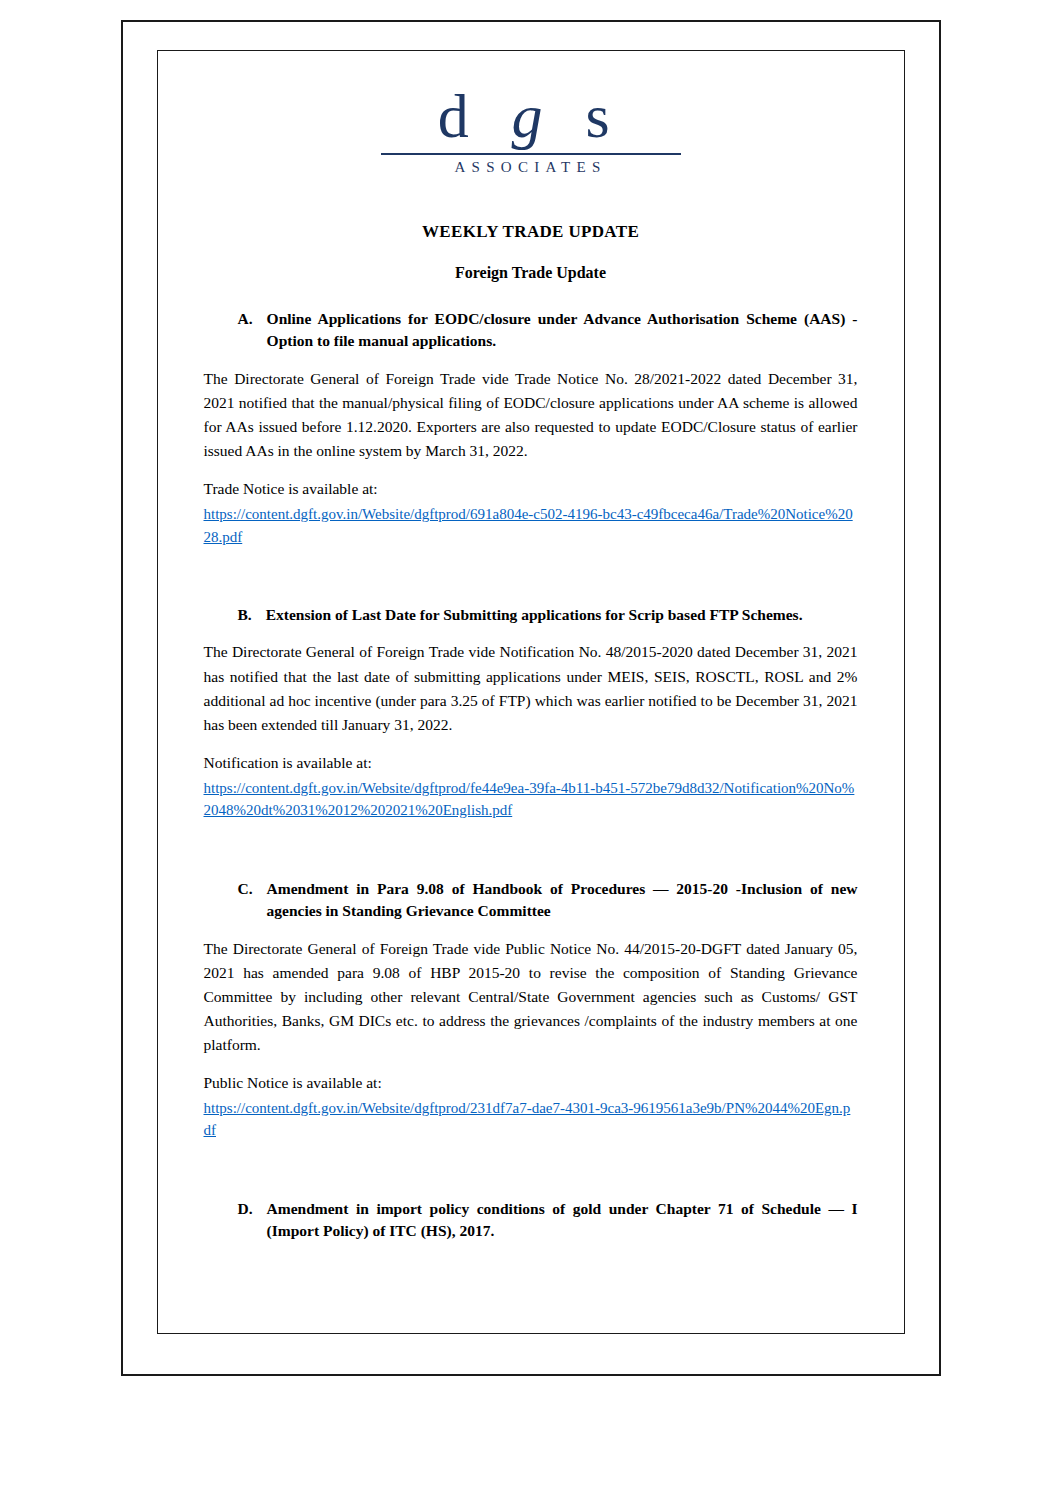d g s
Associates
WEEKLY TRADE UPDATE
Foreign Trade Update
A. Online Applications for EODC/closure under Advance Authorisation Scheme (AAS) -Option to file manual applications.
The Directorate General of Foreign Trade vide Trade Notice No. 28/2021-2022 dated December 31, 2021 notified that the manual/physical filing of EODC/closure applications under AA scheme is allowed for AAs issued before 1.12.2020. Exporters are also requested to update EODC/Closure status of earlier issued AAs in the online system by March 31, 2022.
Trade Notice is available at:
https://content.dgft.gov.in/Website/dgftprod/691a804e-c502-4196-bc43-c49fbceca46a/Trade%20Notice%2028.pdf
B. Extension of Last Date for Submitting applications for Scrip based FTP Schemes.
The Directorate General of Foreign Trade vide Notification No. 48/2015-2020 dated December 31, 2021 has notified that the last date of submitting applications under MEIS, SEIS, ROSCTL, ROSL and 2% additional ad hoc incentive (under para 3.25 of FTP) which was earlier notified to be December 31, 2021 has been extended till January 31, 2022.
Notification is available at:
https://content.dgft.gov.in/Website/dgftprod/fe44e9ea-39fa-4b11-b451-572be79d8d32/Notification%20No%2048%20dt%2031%2012%202021%20English.pdf
C. Amendment in Para 9.08 of Handbook of Procedures — 2015-20 -Inclusion of new agencies in Standing Grievance Committee
The Directorate General of Foreign Trade vide Public Notice No. 44/2015-20-DGFT dated January 05, 2021 has amended para 9.08 of HBP 2015-20 to revise the composition of Standing Grievance Committee by including other relevant Central/State Government agencies such as Customs/ GST Authorities, Banks, GM DICs etc. to address the grievances /complaints of the industry members at one platform.
Public Notice is available at:
https://content.dgft.gov.in/Website/dgftprod/231df7a7-dae7-4301-9ca3-9619561a3e9b/PN%2044%20Egn.pdf
D. Amendment in import policy conditions of gold under Chapter 71 of Schedule — I (Import Policy) of ITC (HS), 2017.